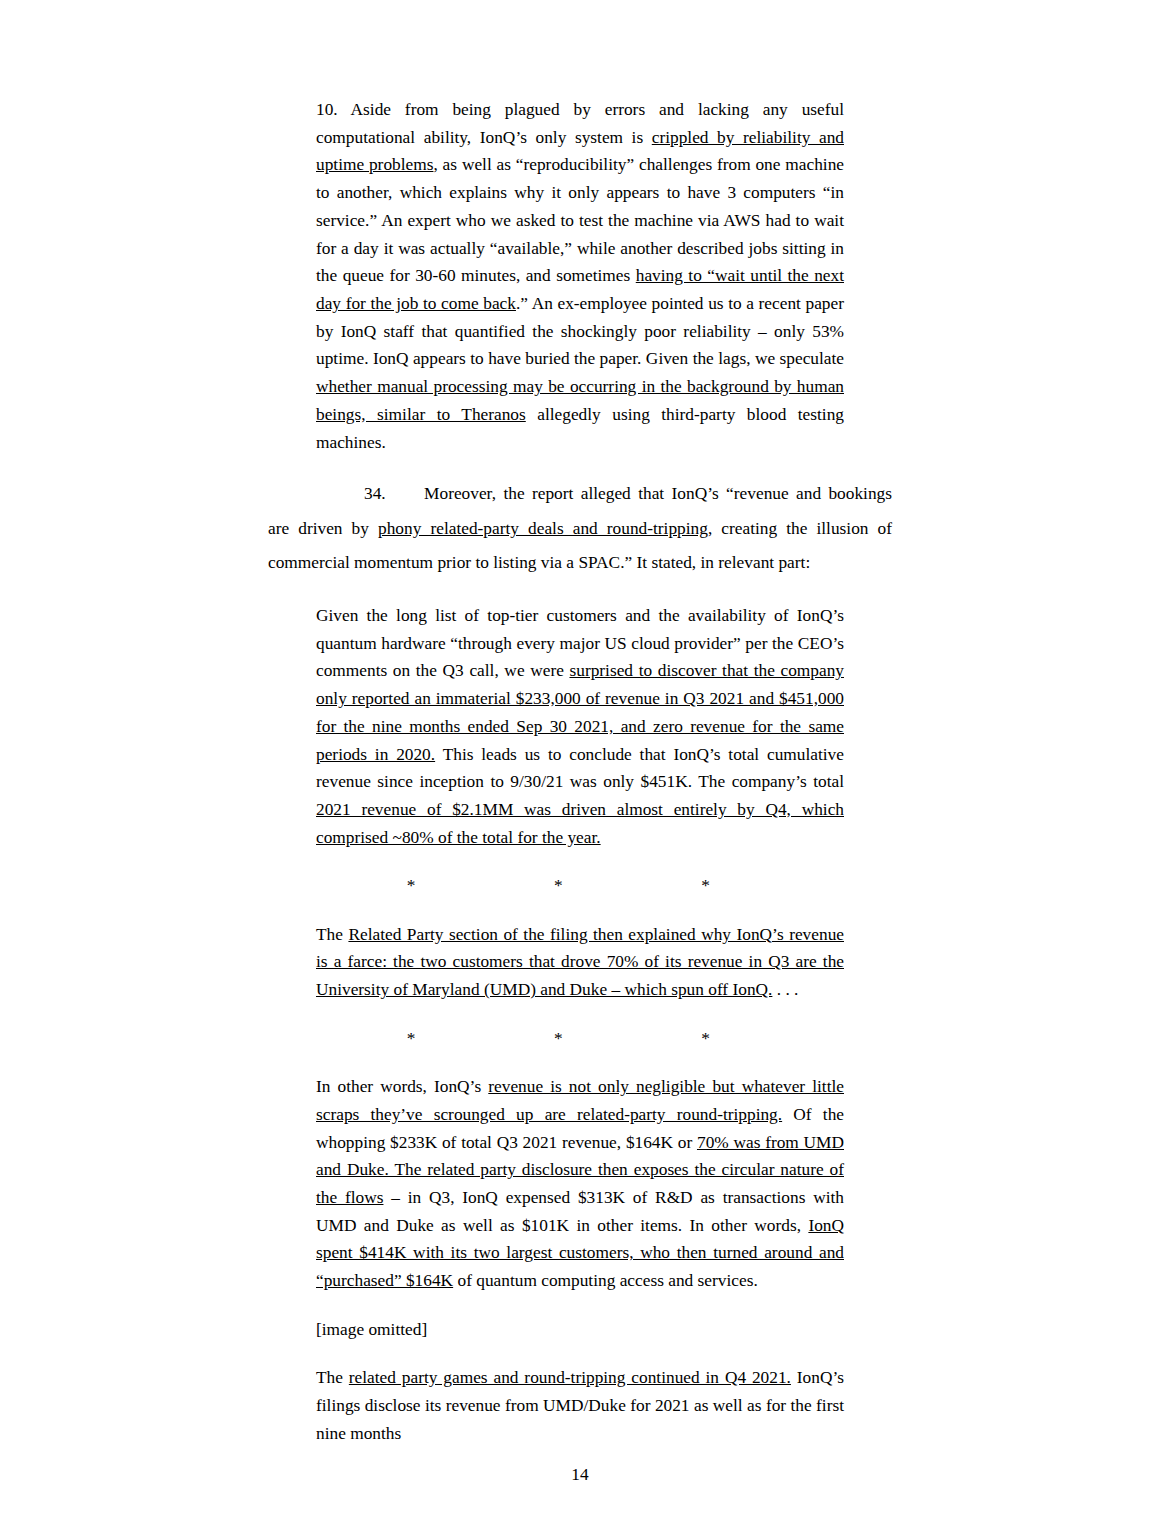10. Aside from being plagued by errors and lacking any useful computational ability, IonQ’s only system is crippled by reliability and uptime problems, as well as “reproducibility” challenges from one machine to another, which explains why it only appears to have 3 computers “in service.” An expert who we asked to test the machine via AWS had to wait for a day it was actually “available,” while another described jobs sitting in the queue for 30-60 minutes, and sometimes having to “wait until the next day for the job to come back.” An ex-employee pointed us to a recent paper by IonQ staff that quantified the shockingly poor reliability – only 53% uptime. IonQ appears to have buried the paper. Given the lags, we speculate whether manual processing may be occurring in the background by human beings, similar to Theranos allegedly using third-party blood testing machines.
34. Moreover, the report alleged that IonQ’s “revenue and bookings are driven by phony related-party deals and round-tripping, creating the illusion of commercial momentum prior to listing via a SPAC.” It stated, in relevant part:
Given the long list of top-tier customers and the availability of IonQ’s quantum hardware “through every major US cloud provider” per the CEO’s comments on the Q3 call, we were surprised to discover that the company only reported an immaterial $233,000 of revenue in Q3 2021 and $451,000 for the nine months ended Sep 30 2021, and zero revenue for the same periods in 2020. This leads us to conclude that IonQ’s total cumulative revenue since inception to 9/30/21 was only $451K. The company’s total 2021 revenue of $2.1MM was driven almost entirely by Q4, which comprised ~80% of the total for the year.
* * *
The Related Party section of the filing then explained why IonQ’s revenue is a farce: the two customers that drove 70% of its revenue in Q3 are the University of Maryland (UMD) and Duke – which spun off IonQ. . . .
* * *
In other words, IonQ’s revenue is not only negligible but whatever little scraps they’ve scrounged up are related-party round-tripping. Of the whopping $233K of total Q3 2021 revenue, $164K or 70% was from UMD and Duke. The related party disclosure then exposes the circular nature of the flows – in Q3, IonQ expensed $313K of R&D as transactions with UMD and Duke as well as $101K in other items. In other words, IonQ spent $414K with its two largest customers, who then turned around and “purchased” $164K of quantum computing access and services.
[image omitted]
The related party games and round-tripping continued in Q4 2021. IonQ’s filings disclose its revenue from UMD/Duke for 2021 as well as for the first nine months
14